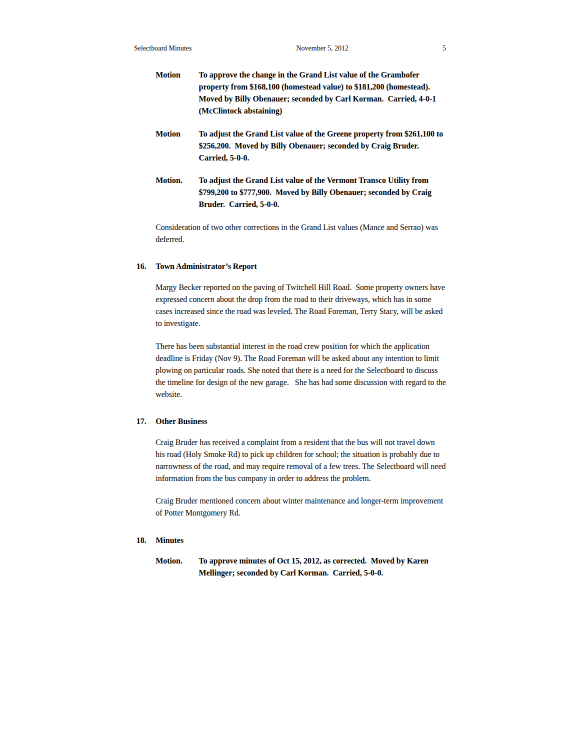Selectboard Minutes
November 5, 2012
5
Motion
To approve the change in the Grand List value of the Gramhofer property from $168,100 (homestead value) to $181,200 (homestead). Moved by Billy Obenauer; seconded by Carl Korman. Carried, 4-0-1 (McClintock abstaining)
Motion
To adjust the Grand List value of the Greene property from $261,100 to $256,200. Moved by Billy Obenauer; seconded by Craig Bruder. Carried, 5-0-0.
Motion.
To adjust the Grand List value of the Vermont Transco Utility from $799,200 to $777,900. Moved by Billy Obenauer; seconded by Craig Bruder. Carried, 5-0-0.
Consideration of two other corrections in the Grand List values (Mance and Serrao) was deferred.
16.
Town Administrator’s Report
Margy Becker reported on the paving of Twitchell Hill Road. Some property owners have expressed concern about the drop from the road to their driveways, which has in some cases increased since the road was leveled. The Road Foreman, Terry Stacy, will be asked to investigate.
There has been substantial interest in the road crew position for which the application deadline is Friday (Nov 9). The Road Foreman will be asked about any intention to limit plowing on particular roads. She noted that there is a need for the Selectboard to discuss the timeline for design of the new garage. She has had some discussion with regard to the website.
17.
Other Business
Craig Bruder has received a complaint from a resident that the bus will not travel down his road (Holy Smoke Rd) to pick up children for school; the situation is probably due to narrowness of the road, and may require removal of a few trees. The Selectboard will need information from the bus company in order to address the problem.
Craig Bruder mentioned concern about winter maintenance and longer-term improvement of Potter Montgomery Rd.
18.
Minutes
Motion.
To approve minutes of Oct 15, 2012, as corrected. Moved by Karen Mellinger; seconded by Carl Korman. Carried, 5-0-0.